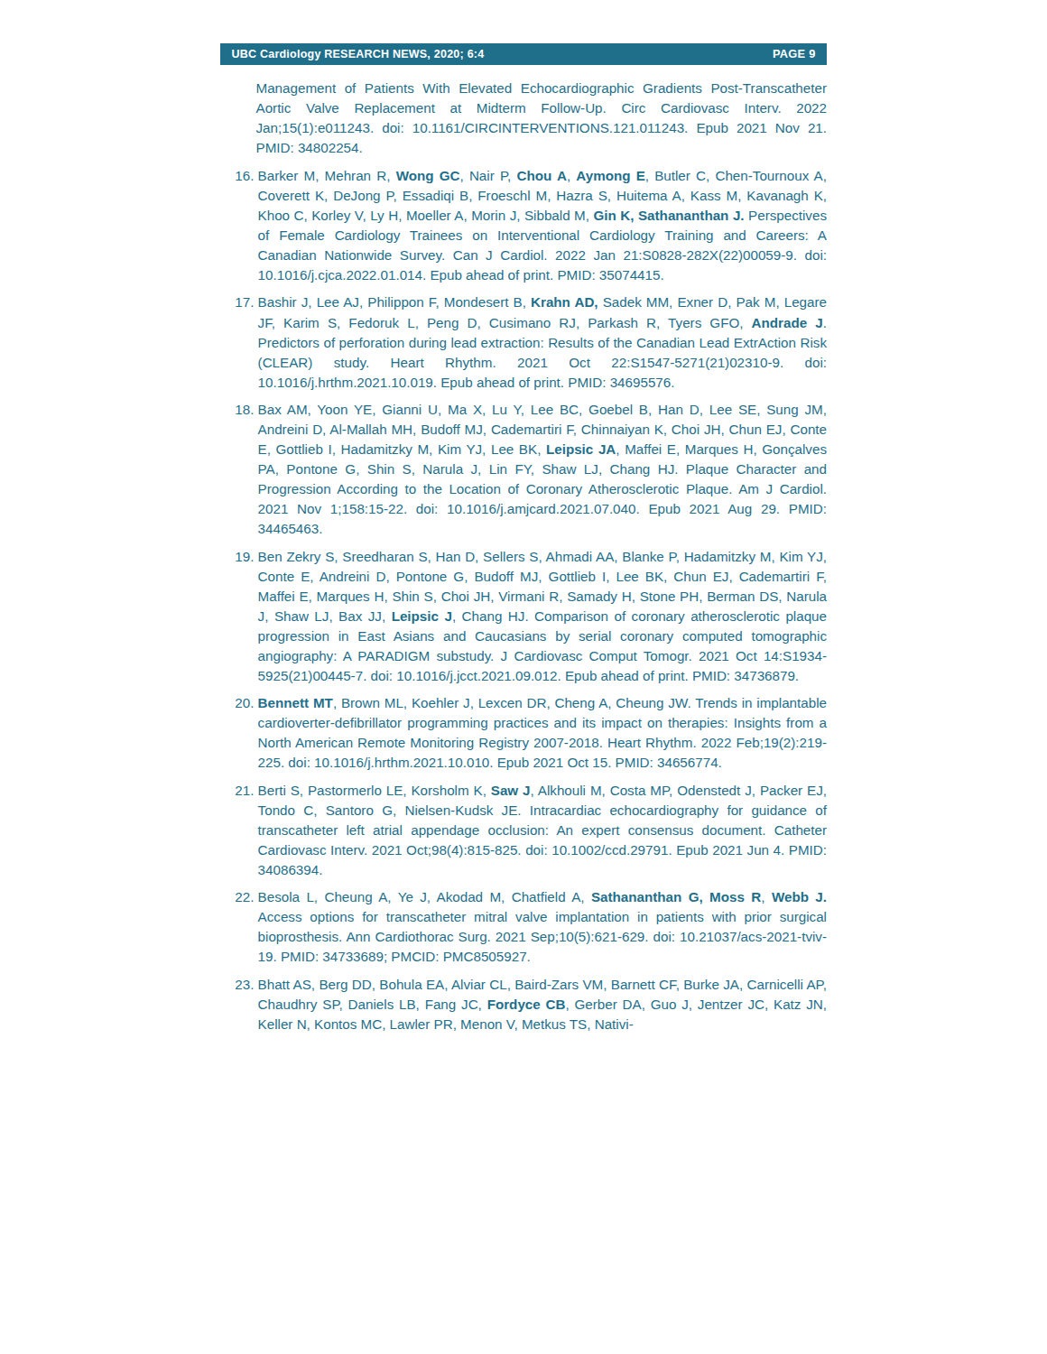UBC Cardiology RESEARCH NEWS, 2020; 6:4 PAGE 9
Management of Patients With Elevated Echocardiographic Gradients Post-Transcatheter Aortic Valve Replacement at Midterm Follow-Up. Circ Cardiovasc Interv. 2022 Jan;15(1):e011243. doi: 10.1161/CIRCINTERVENTIONS.121.011243. Epub 2021 Nov 21. PMID: 34802254.
Barker M, Mehran R, Wong GC, Nair P, Chou A, Aymong E, Butler C, Chen-Tournoux A, Coverett K, DeJong P, Essadiqi B, Froeschl M, Hazra S, Huitema A, Kass M, Kavanagh K, Khoo C, Korley V, Ly H, Moeller A, Morin J, Sibbald M, Gin K, Sathananthan J. Perspectives of Female Cardiology Trainees on Interventional Cardiology Training and Careers: A Canadian Nationwide Survey. Can J Cardiol. 2022 Jan 21:S0828-282X(22)00059-9. doi: 10.1016/j.cjca.2022.01.014. Epub ahead of print. PMID: 35074415.
Bashir J, Lee AJ, Philippon F, Mondesert B, Krahn AD, Sadek MM, Exner D, Pak M, Legare JF, Karim S, Fedoruk L, Peng D, Cusimano RJ, Parkash R, Tyers GFO, Andrade J. Predictors of perforation during lead extraction: Results of the Canadian Lead ExtrAction Risk (CLEAR) study. Heart Rhythm. 2021 Oct 22:S1547-5271(21)02310-9. doi: 10.1016/j.hrthm.2021.10.019. Epub ahead of print. PMID: 34695576.
Bax AM, Yoon YE, Gianni U, Ma X, Lu Y, Lee BC, Goebel B, Han D, Lee SE, Sung JM, Andreini D, Al-Mallah MH, Budoff MJ, Cademartiri F, Chinnaiyan K, Choi JH, Chun EJ, Conte E, Gottlieb I, Hadamitzky M, Kim YJ, Lee BK, Leipsic JA, Maffei E, Marques H, Gonçalves PA, Pontone G, Shin S, Narula J, Lin FY, Shaw LJ, Chang HJ. Plaque Character and Progression According to the Location of Coronary Atherosclerotic Plaque. Am J Cardiol. 2021 Nov 1;158:15-22. doi: 10.1016/j.amjcard.2021.07.040. Epub 2021 Aug 29. PMID: 34465463.
Ben Zekry S, Sreedharan S, Han D, Sellers S, Ahmadi AA, Blanke P, Hadamitzky M, Kim YJ, Conte E, Andreini D, Pontone G, Budoff MJ, Gottlieb I, Lee BK, Chun EJ, Cademartiri F, Maffei E, Marques H, Shin S, Choi JH, Virmani R, Samady H, Stone PH, Berman DS, Narula J, Shaw LJ, Bax JJ, Leipsic J, Chang HJ. Comparison of coronary atherosclerotic plaque progression in East Asians and Caucasians by serial coronary computed tomographic angiography: A PARADIGM substudy. J Cardiovasc Comput Tomogr. 2021 Oct 14:S1934-5925(21)00445-7. doi: 10.1016/j.jcct.2021.09.012. Epub ahead of print. PMID: 34736879.
Bennett MT, Brown ML, Koehler J, Lexcen DR, Cheng A, Cheung JW. Trends in implantable cardioverter-defibrillator programming practices and its impact on therapies: Insights from a North American Remote Monitoring Registry 2007-2018. Heart Rhythm. 2022 Feb;19(2):219-225. doi: 10.1016/j.hrthm.2021.10.010. Epub 2021 Oct 15. PMID: 34656774.
Berti S, Pastormerlo LE, Korsholm K, Saw J, Alkhouli M, Costa MP, Odenstedt J, Packer EJ, Tondo C, Santoro G, Nielsen-Kudsk JE. Intracardiac echocardiography for guidance of transcatheter left atrial appendage occlusion: An expert consensus document. Catheter Cardiovasc Interv. 2021 Oct;98(4):815-825. doi: 10.1002/ccd.29791. Epub 2021 Jun 4. PMID: 34086394.
Besola L, Cheung A, Ye J, Akodad M, Chatfield A, Sathananthan G, Moss R, Webb J. Access options for transcatheter mitral valve implantation in patients with prior surgical bioprosthesis. Ann Cardiothorac Surg. 2021 Sep;10(5):621-629. doi: 10.21037/acs-2021-tviv-19. PMID: 34733689; PMCID: PMC8505927.
Bhatt AS, Berg DD, Bohula EA, Alviar CL, Baird-Zars VM, Barnett CF, Burke JA, Carnicelli AP, Chaudhry SP, Daniels LB, Fang JC, Fordyce CB, Gerber DA, Guo J, Jentzer JC, Katz JN, Keller N, Kontos MC, Lawler PR, Menon V, Metkus TS, Nativi-